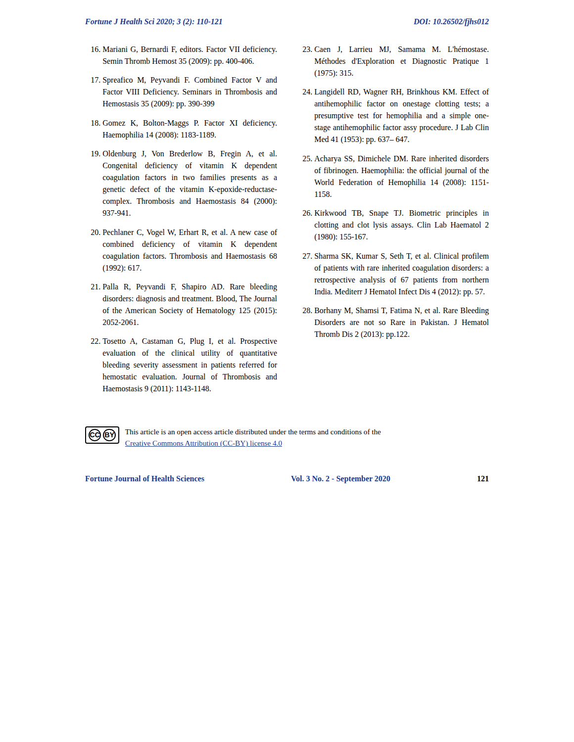Fortune J Health Sci 2020; 3 (2): 110-121
DOI: 10.26502/fjhs012
Mariani G, Bernardi F, editors. Factor VII deficiency. Semin Thromb Hemost 35 (2009): pp. 400-406.
Spreafico M, Peyvandi F. Combined Factor V and Factor VIII Deficiency. Seminars in Thrombosis and Hemostasis 35 (2009): pp. 390-399
Gomez K, Bolton-Maggs P. Factor XI deficiency. Haemophilia 14 (2008): 1183-1189.
Oldenburg J, Von Brederlow B, Fregin A, et al. Congenital deficiency of vitamin K dependent coagulation factors in two families presents as a genetic defect of the vitamin K-epoxide-reductase-complex. Thrombosis and Haemostasis 84 (2000): 937-941.
Pechlaner C, Vogel W, Erhart R, et al. A new case of combined deficiency of vitamin K dependent coagulation factors. Thrombosis and Haemostasis 68 (1992): 617.
Palla R, Peyvandi F, Shapiro AD. Rare bleeding disorders: diagnosis and treatment. Blood, The Journal of the American Society of Hematology 125 (2015): 2052-2061.
Tosetto A, Castaman G, Plug I, et al. Prospective evaluation of the clinical utility of quantitative bleeding severity assessment in patients referred for hemostatic evaluation. Journal of Thrombosis and Haemostasis 9 (2011): 1143-1148.
Caen J, Larrieu MJ, Samama M. L'hémostase. Méthodes d'Exploration et Diagnostic Pratique 1 (1975): 315.
Langidell RD, Wagner RH, Brinkhous KM. Effect of antihemophilic factor on onestage clotting tests; a presumptive test for hemophilia and a simple one-stage antihemophilic factor assy procedure. J Lab Clin Med 41 (1953): pp. 637– 647.
Acharya SS, Dimichele DM. Rare inherited disorders of fibrinogen. Haemophilia: the official journal of the World Federation of Hemophilia 14 (2008): 1151-1158.
Kirkwood TB, Snape TJ. Biometric principles in clotting and clot lysis assays. Clin Lab Haematol 2 (1980): 155-167.
Sharma SK, Kumar S, Seth T, et al. Clinical profilem of patients with rare inherited coagulation disorders: a retrospective analysis of 67 patients from northern India. Mediterr J Hematol Infect Dis 4 (2012): pp. 57.
Borhany M, Shamsi T, Fatima N, et al. Rare Bleeding Disorders are not so Rare in Pakistan. J Hematol Thromb Dis 2 (2013): pp.122.
CC BY
This article is an open access article distributed under the terms and conditions of the
Creative Commons Attribution (CC-BY) license 4.0
Fortune Journal of Health Sciences
Vol. 3 No. 2 - September 2020
121